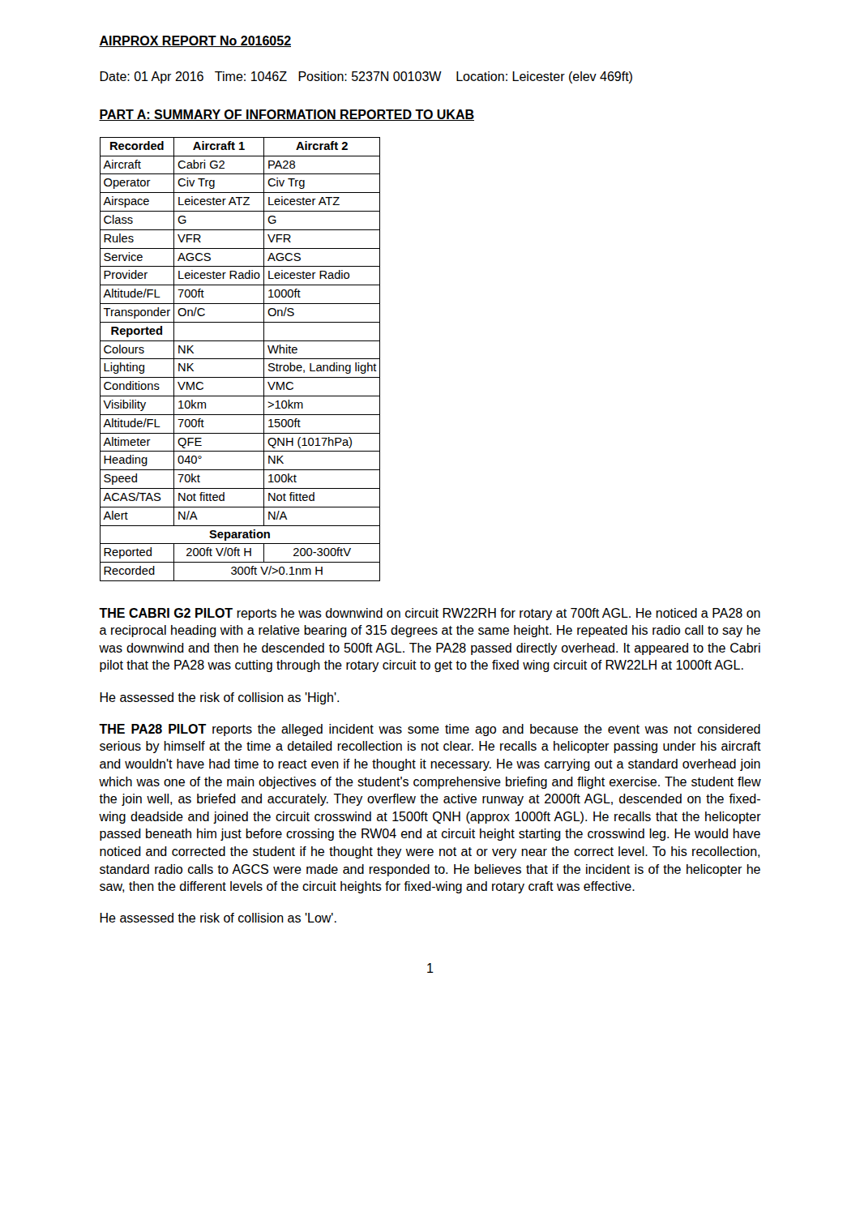AIRPROX REPORT No 2016052
Date: 01 Apr 2016 Time: 1046Z Position: 5237N 00103W Location: Leicester (elev 469ft)
PART A: SUMMARY OF INFORMATION REPORTED TO UKAB
| Recorded | Aircraft 1 | Aircraft 2 |
| --- | --- | --- |
| Aircraft | Cabri G2 | PA28 |
| Operator | Civ Trg | Civ Trg |
| Airspace | Leicester ATZ | Leicester ATZ |
| Class | G | G |
| Rules | VFR | VFR |
| Service | AGCS | AGCS |
| Provider | Leicester Radio | Leicester Radio |
| Altitude/FL | 700ft | 1000ft |
| Transponder | On/C | On/S |
| Reported | | |
| Colours | NK | White |
| Lighting | NK | Strobe, Landing light |
| Conditions | VMC | VMC |
| Visibility | 10km | >10km |
| Altitude/FL | 700ft | 1500ft |
| Altimeter | QFE | QNH (1017hPa) |
| Heading | 040° | NK |
| Speed | 70kt | 100kt |
| ACAS/TAS | Not fitted | Not fitted |
| Alert | N/A | N/A |
| Separation |
| Reported | 200ft V/0ft H | 200-300ftV |
| Recorded | 300ft V/>0.1nm H |
THE CABRI G2 PILOT reports he was downwind on circuit RW22RH for rotary at 700ft AGL. He noticed a PA28 on a reciprocal heading with a relative bearing of 315 degrees at the same height. He repeated his radio call to say he was downwind and then he descended to 500ft AGL. The PA28 passed directly overhead. It appeared to the Cabri pilot that the PA28 was cutting through the rotary circuit to get to the fixed wing circuit of RW22LH at 1000ft AGL.
He assessed the risk of collision as 'High'.
THE PA28 PILOT reports the alleged incident was some time ago and because the event was not considered serious by himself at the time a detailed recollection is not clear. He recalls a helicopter passing under his aircraft and wouldn't have had time to react even if he thought it necessary. He was carrying out a standard overhead join which was one of the main objectives of the student's comprehensive briefing and flight exercise. The student flew the join well, as briefed and accurately. They overflew the active runway at 2000ft AGL, descended on the fixed-wing deadside and joined the circuit crosswind at 1500ft QNH (approx 1000ft AGL). He recalls that the helicopter passed beneath him just before crossing the RW04 end at circuit height starting the crosswind leg. He would have noticed and corrected the student if he thought they were not at or very near the correct level. To his recollection, standard radio calls to AGCS were made and responded to. He believes that if the incident is of the helicopter he saw, then the different levels of the circuit heights for fixed-wing and rotary craft was effective.
He assessed the risk of collision as 'Low'.
1